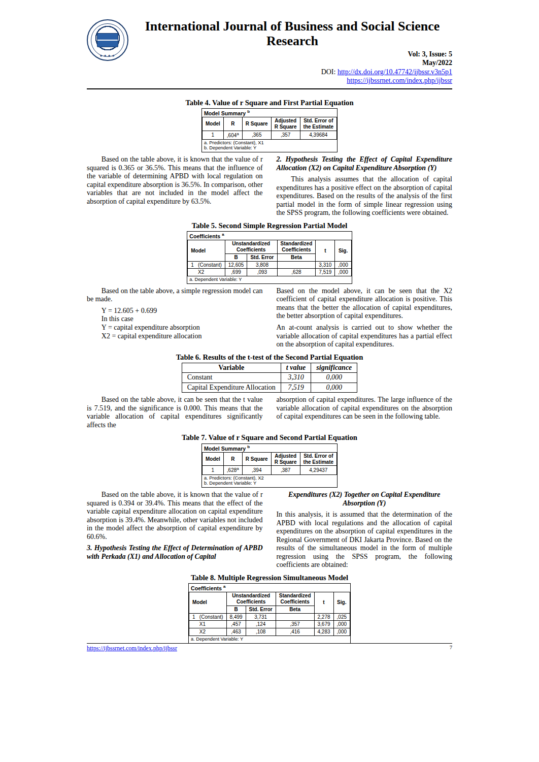★★★★
International Journal of Business and Social Science Research
Vol: 3, Issue: 5
May/2022
DOI: http://dx.doi.org/10.47742/ijbssr.v3n5p1
https://ijbssrnet.com/index.php/ijbssr
Table 4. Value of r Square and First Partial Equation
Model Summary b
| Model | R | R Square | Adjusted R Square | Std. Error of the Estimate |
| --- | --- | --- | --- | --- |
| 1 | ,604 a | ,365 | ,357 | 4,39684 |
a. Predictors: (Constant), X1
b. Dependent Variable: Y
Based on the table above, it is known that the value of r squared is 0.365 or 36.5%. This means that the influence of the variable of determining APBD with local regulation on capital expenditure absorption is 36.5%. In comparison, other variables that are not included in the model affect the absorption of capital expenditure by 63.5%.
2. Hypothesis Testing the Effect of Capital Expenditure Allocation (X2) on Capital Expenditure Absorption (Y)
This analysis assumes that the allocation of capital expenditures has a positive effect on the absorption of capital expenditures. Based on the results of the analysis of the first partial model in the form of simple linear regression using the SPSS program, the following coefficients were obtained.
Table 5. Second Simple Regression Partial Model
Coefficients a
| Model | Unstandardized Coefficients | Standardized Coefficients | t | Sig. |
| --- | --- | --- | --- | --- |
| B | Std. Error | Beta |
| 1 (Constant) | 12,605 | 3,808 | | 3,310 | ,000 |
| X2 | ,699 | ,093 | ,628 | 7,519 | ,000 |
a. Dependent Variable: Y
Based on the table above, a simple regression model can be made.
Y = 12.605 + 0.699
In this case
Y = capital expenditure absorption
X2 = capital expenditure allocation
Based on the model above, it can be seen that the X2 coefficient of capital expenditure allocation is positive. This means that the better the allocation of capital expenditures, the better absorption of capital expenditures.
An at-count analysis is carried out to show whether the variable allocation of capital expenditures has a partial effect on the absorption of capital expenditures.
Table 6. Results of the t-test of the Second Partial Equation
| Variable | t value | significance |
| --- | --- | --- |
| Constant | 3,310 | 0,000 |
| Capital Expenditure Allocation | 7,519 | 0,000 |
Based on the table above, it can be seen that the t value is 7.519, and the significance is 0.000. This means that the variable allocation of capital expenditures significantly affects the
absorption of capital expenditures. The large influence of the variable allocation of capital expenditures on the absorption of capital expenditures can be seen in the following table.
Table 7. Value of r Square and Second Partial Equation
Model Summary b
| Model | R | R Square | Adjusted R Square | Std. Error of the Estimate |
| --- | --- | --- | --- | --- |
| 1 | ,628 a | ,394 | ,387 | 4,29437 |
a. Predictors: (Constant), X2
b. Dependent Variable: Y
Based on the table above, it is known that the value of r squared is 0.394 or 39.4%. This means that the effect of the variable capital expenditure allocation on capital expenditure absorption is 39.4%. Meanwhile, other variables not included in the model affect the absorption of capital expenditure by 60.6%.
3. Hypothesis Testing the Effect of Determination of APBD with Perkada (X1) and Allocation of Capital
Expenditures (X2) Together on Capital Expenditure Absorption (Y)
In this analysis, it is assumed that the determination of the APBD with local regulations and the allocation of capital expenditures on the absorption of capital expenditures in the Regional Government of DKI Jakarta Province. Based on the results of the simultaneous model in the form of multiple regression using the SPSS program, the following coefficients are obtained:
Table 8. Multiple Regression Simultaneous Model
Coefficients a
| Model | Unstandardized Coefficients | Standardized Coefficients | t | Sig. |
| --- | --- | --- | --- | --- |
| B | Std. Error | Beta |
| 1 (Constant) | 8,499 | 3,731 | | 2,278 | ,025 |
| X1 | ,457 | ,124 | ,357 | 3,679 | ,000 |
| X2 | ,463 | ,108 | ,416 | 4,283 | ,000 |
a. Dependent Variable: Y
https://ijbssrnet.com/index.php/ijbssr 7